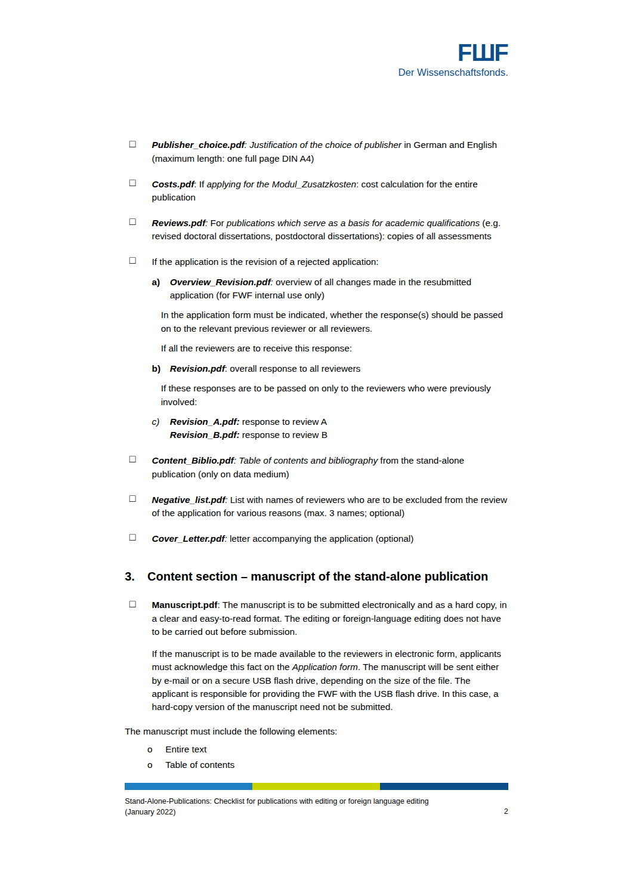FШF
Der Wissenschaftsfonds.
Publisher_choice.pdf: Justification of the choice of publisher in German and English (maximum length: one full page DIN A4)
Costs.pdf: If applying for the Modul_Zusatzkosten: cost calculation for the entire publication
Reviews.pdf: For publications which serve as a basis for academic qualifications (e.g. revised doctoral dissertations, postdoctoral dissertations): copies of all assessments
If the application is the revision of a rejected application:
a) Overview_Revision.pdf: overview of all changes made in the resubmitted application (for FWF internal use only)
In the application form must be indicated, whether the response(s) should be passed on to the relevant previous reviewer or all reviewers.
If all the reviewers are to receive this response:
b) Revision.pdf: overall response to all reviewers
If these responses are to be passed on only to the reviewers who were previously involved:
c) Revision_A.pdf: response to review A
Revision_B.pdf: response to review B
Content_Biblio.pdf: Table of contents and bibliography from the stand-alone publication (only on data medium)
Negative_list.pdf: List with names of reviewers who are to be excluded from the review of the application for various reasons (max. 3 names; optional)
Cover_Letter.pdf: letter accompanying the application (optional)
3. Content section – manuscript of the stand-alone publication
Manuscript.pdf: The manuscript is to be submitted electronically and as a hard copy, in a clear and easy-to-read format. The editing or foreign-language editing does not have to be carried out before submission.
If the manuscript is to be made available to the reviewers in electronic form, applicants must acknowledge this fact on the Application form. The manuscript will be sent either by e-mail or on a secure USB flash drive, depending on the size of the file. The applicant is responsible for providing the FWF with the USB flash drive. In this case, a hard-copy version of the manuscript need not be submitted.
The manuscript must include the following elements:
Entire text
Table of contents
Stand-Alone-Publications: Checklist for publications with editing or foreign language editing
(January 2022)
2